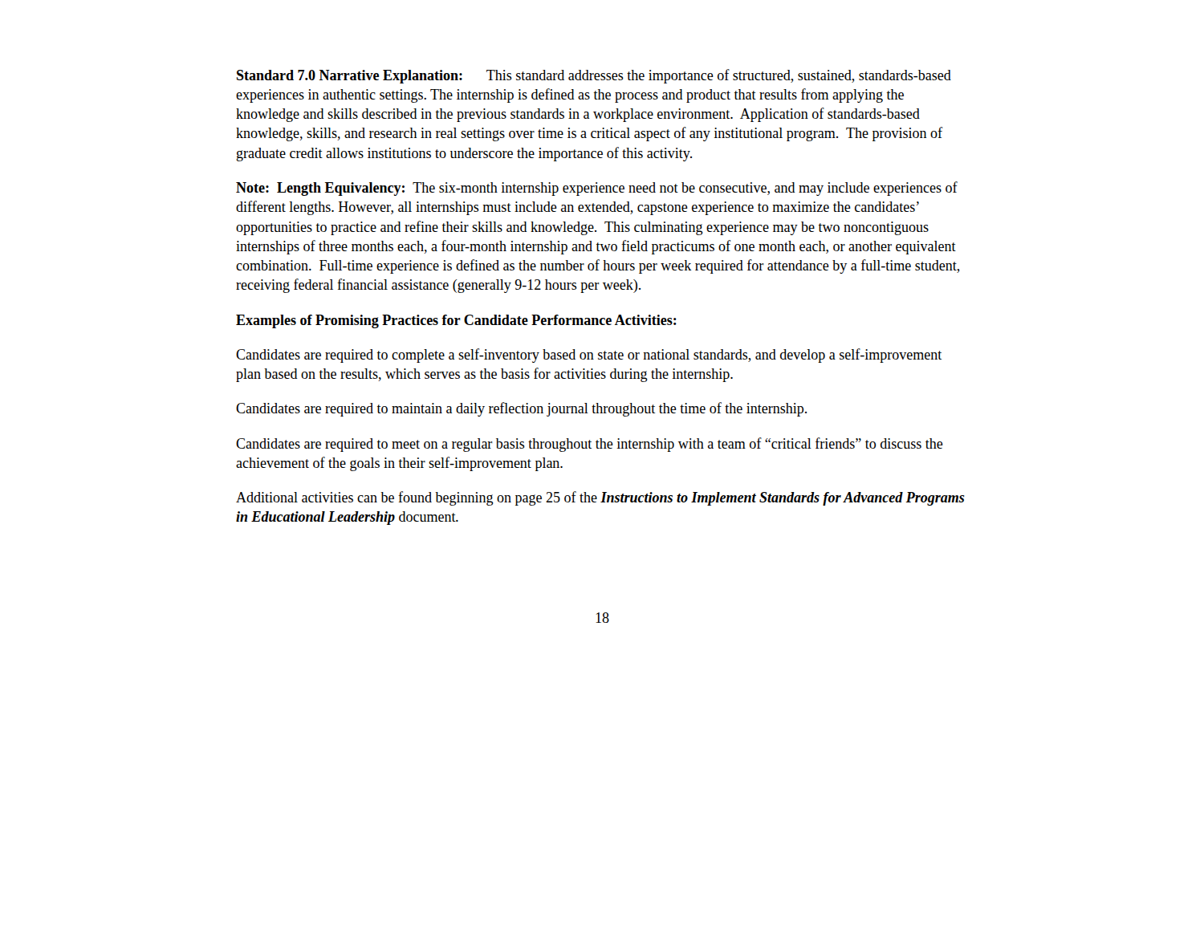Standard 7.0 Narrative Explanation: This standard addresses the importance of structured, sustained, standards-based experiences in authentic settings. The internship is defined as the process and product that results from applying the knowledge and skills described in the previous standards in a workplace environment. Application of standards-based knowledge, skills, and research in real settings over time is a critical aspect of any institutional program. The provision of graduate credit allows institutions to underscore the importance of this activity.
Note: Length Equivalency: The six-month internship experience need not be consecutive, and may include experiences of different lengths. However, all internships must include an extended, capstone experience to maximize the candidates’ opportunities to practice and refine their skills and knowledge. This culminating experience may be two noncontiguous internships of three months each, a four-month internship and two field practicums of one month each, or another equivalent combination. Full-time experience is defined as the number of hours per week required for attendance by a full-time student, receiving federal financial assistance (generally 9-12 hours per week).
Examples of Promising Practices for Candidate Performance Activities:
Candidates are required to complete a self-inventory based on state or national standards, and develop a self-improvement plan based on the results, which serves as the basis for activities during the internship.
Candidates are required to maintain a daily reflection journal throughout the time of the internship.
Candidates are required to meet on a regular basis throughout the internship with a team of “critical friends” to discuss the achievement of the goals in their self-improvement plan.
Additional activities can be found beginning on page 25 of the Instructions to Implement Standards for Advanced Programs in Educational Leadership document.
18